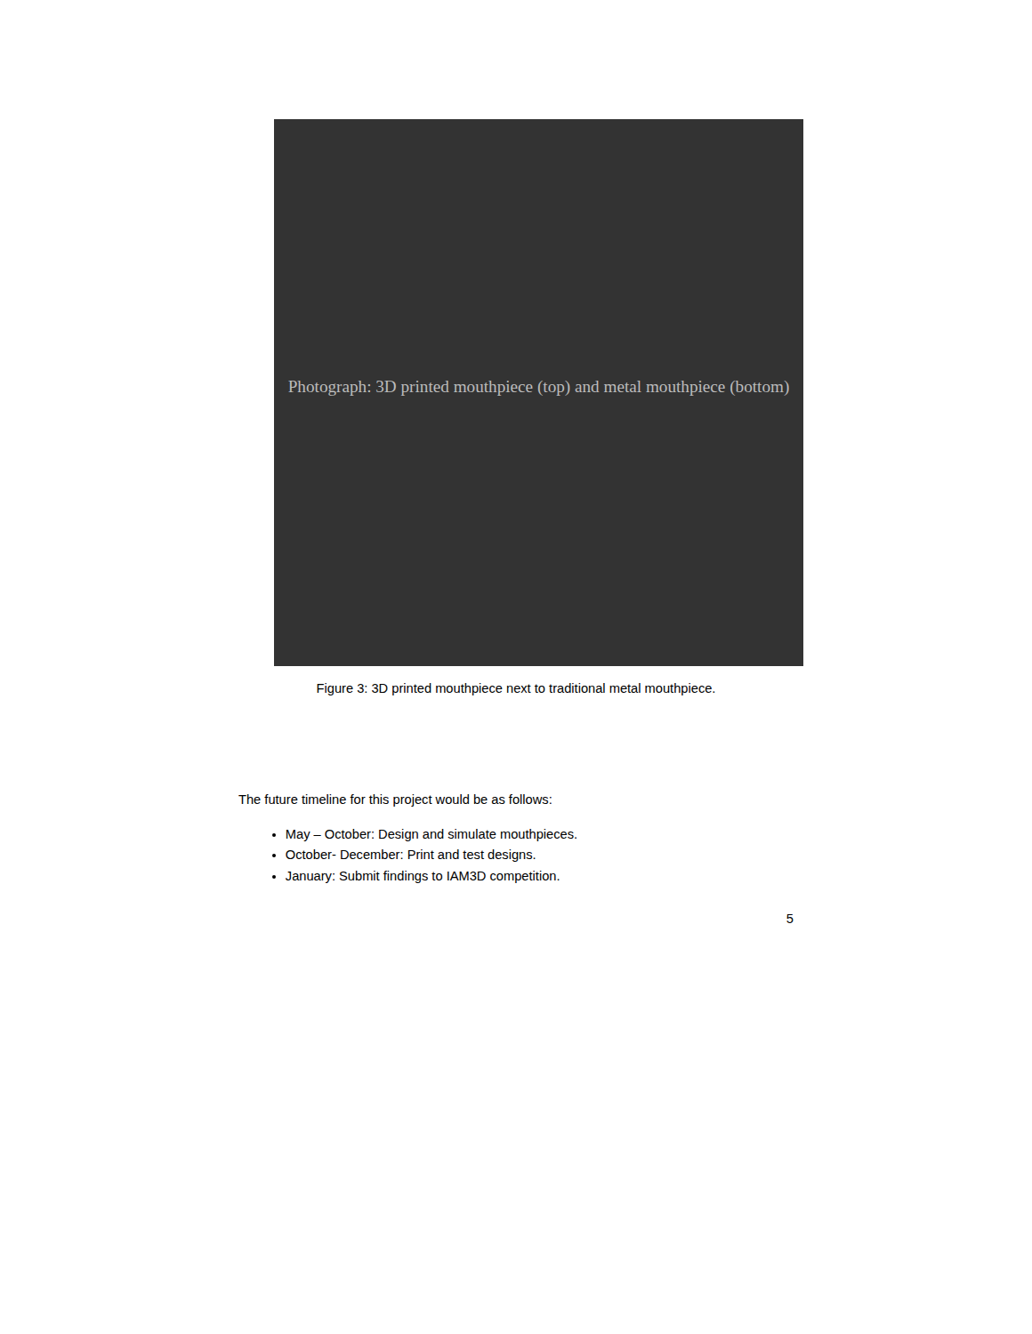Figure 3: 3D printed mouthpiece next to traditional metal mouthpiece.
The future timeline for this project would be as follows:
May – October: Design and simulate mouthpieces.
October- December: Print and test designs.
January: Submit findings to IAM3D competition.
5